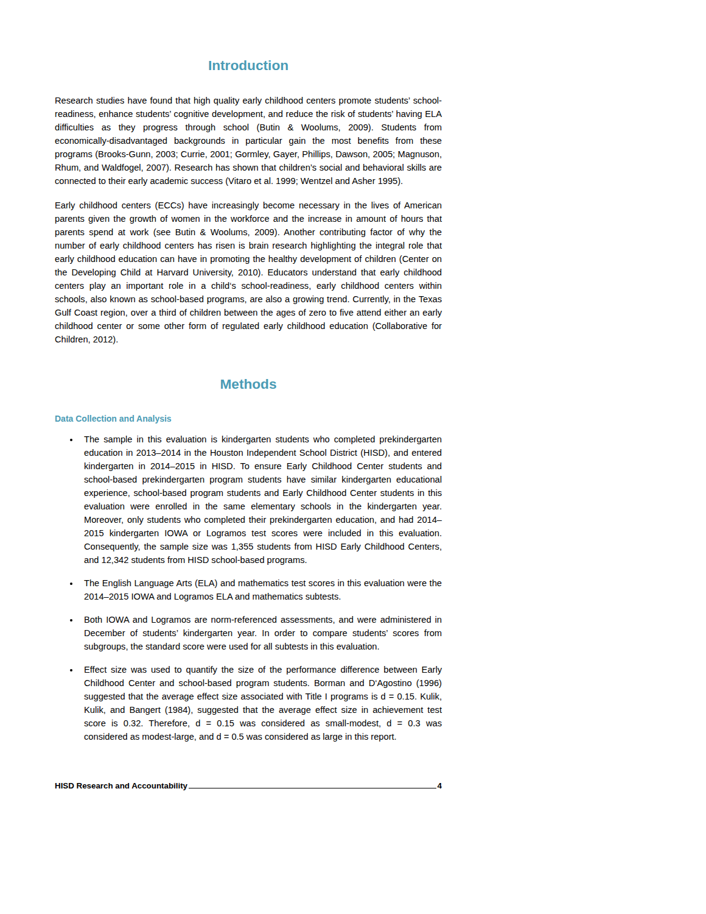Introduction
Research studies have found that high quality early childhood centers promote students’ school-readiness, enhance students’ cognitive development, and reduce the risk of students’ having ELA difficulties as they progress through school (Butin & Woolums, 2009). Students from economically-disadvantaged backgrounds in particular gain the most benefits from these programs (Brooks-Gunn, 2003; Currie, 2001; Gormley, Gayer, Phillips, Dawson, 2005; Magnuson, Rhum, and Waldfogel, 2007). Research has shown that children’s social and behavioral skills are connected to their early academic success (Vitaro et al. 1999; Wentzel and Asher 1995).
Early childhood centers (ECCs) have increasingly become necessary in the lives of American parents given the growth of women in the workforce and the increase in amount of hours that parents spend at work (see Butin & Woolums, 2009). Another contributing factor of why the number of early childhood centers has risen is brain research highlighting the integral role that early childhood education can have in promoting the healthy development of children (Center on the Developing Child at Harvard University, 2010). Educators understand that early childhood centers play an important role in a child‘s school-readiness, early childhood centers within schools, also known as school-based programs, are also a growing trend. Currently, in the Texas Gulf Coast region, over a third of children between the ages of zero to five attend either an early childhood center or some other form of regulated early childhood education (Collaborative for Children, 2012).
Methods
Data Collection and Analysis
The sample in this evaluation is kindergarten students who completed prekindergarten education in 2013–2014 in the Houston Independent School District (HISD), and entered kindergarten in 2014–2015 in HISD. To ensure Early Childhood Center students and school-based prekindergarten program students have similar kindergarten educational experience, school-based program students and Early Childhood Center students in this evaluation were enrolled in the same elementary schools in the kindergarten year. Moreover, only students who completed their prekindergarten education, and had 2014–2015 kindergarten IOWA or Logramos test scores were included in this evaluation. Consequently, the sample size was 1,355 students from HISD Early Childhood Centers, and 12,342 students from HISD school-based programs.
The English Language Arts (ELA) and mathematics test scores in this evaluation were the 2014–2015 IOWA and Logramos ELA and mathematics subtests.
Both IOWA and Logramos are norm-referenced assessments, and were administered in December of students’ kindergarten year. In order to compare students’ scores from subgroups, the standard score were used for all subtests in this evaluation.
Effect size was used to quantify the size of the performance difference between Early Childhood Center and school-based program students. Borman and D‘Agostino (1996) suggested that the average effect size associated with Title I programs is d = 0.15. Kulik, Kulik, and Bangert (1984), suggested that the average effect size in achievement test score is 0.32. Therefore, d = 0.15 was considered as small-modest, d = 0.3 was considered as modest-large, and d = 0.5 was considered as large in this report.
HISD Research and Accountability 4